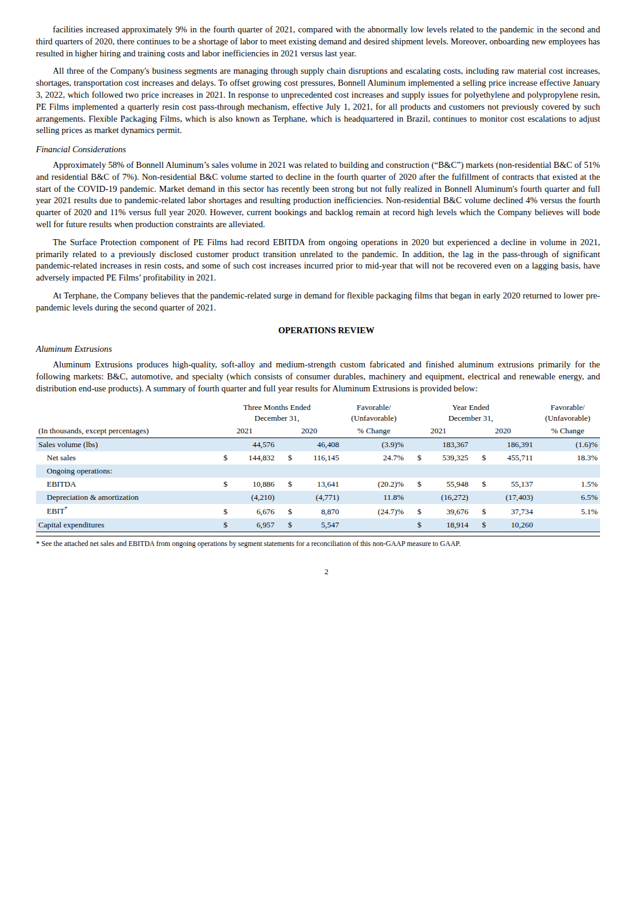facilities increased approximately 9% in the fourth quarter of 2021, compared with the abnormally low levels related to the pandemic in the second and third quarters of 2020, there continues to be a shortage of labor to meet existing demand and desired shipment levels. Moreover, onboarding new employees has resulted in higher hiring and training costs and labor inefficiencies in 2021 versus last year.
All three of the Company's business segments are managing through supply chain disruptions and escalating costs, including raw material cost increases, shortages, transportation cost increases and delays. To offset growing cost pressures, Bonnell Aluminum implemented a selling price increase effective January 3, 2022, which followed two price increases in 2021. In response to unprecedented cost increases and supply issues for polyethylene and polypropylene resin, PE Films implemented a quarterly resin cost pass-through mechanism, effective July 1, 2021, for all products and customers not previously covered by such arrangements. Flexible Packaging Films, which is also known as Terphane, which is headquartered in Brazil, continues to monitor cost escalations to adjust selling prices as market dynamics permit.
Financial Considerations
Approximately 58% of Bonnell Aluminum’s sales volume in 2021 was related to building and construction (“B&C”) markets (non-residential B&C of 51% and residential B&C of 7%). Non-residential B&C volume started to decline in the fourth quarter of 2020 after the fulfillment of contracts that existed at the start of the COVID-19 pandemic. Market demand in this sector has recently been strong but not fully realized in Bonnell Aluminum's fourth quarter and full year 2021 results due to pandemic-related labor shortages and resulting production inefficiencies. Non-residential B&C volume declined 4% versus the fourth quarter of 2020 and 11% versus full year 2020. However, current bookings and backlog remain at record high levels which the Company believes will bode well for future results when production constraints are alleviated.
The Surface Protection component of PE Films had record EBITDA from ongoing operations in 2020 but experienced a decline in volume in 2021, primarily related to a previously disclosed customer product transition unrelated to the pandemic. In addition, the lag in the pass-through of significant pandemic-related increases in resin costs, and some of such cost increases incurred prior to mid-year that will not be recovered even on a lagging basis, have adversely impacted PE Films’ profitability in 2021.
At Terphane, the Company believes that the pandemic-related surge in demand for flexible packaging films that began in early 2020 returned to lower pre-pandemic levels during the second quarter of 2021.
OPERATIONS REVIEW
Aluminum Extrusions
Aluminum Extrusions produces high-quality, soft-alloy and medium-strength custom fabricated and finished aluminum extrusions primarily for the following markets: B&C, automotive, and specialty (which consists of consumer durables, machinery and equipment, electrical and renewable energy, and distribution end-use products). A summary of fourth quarter and full year results for Aluminum Extrusions is provided below:
| | Three Months Ended December 31, | Favorable/ (Unfavorable) | Year Ended December 31, | Favorable/ (Unfavorable) |
| (In thousands, except percentages) | 2021 | 2020 | % Change | 2021 | 2020 | % Change |
| Sales volume (lbs) | | 44,576 | | 46,408 | (3.9)% | | 183,367 | | 186,391 | (1.6)% |
| Net sales | $ | 144,832 | $ | 116,145 | 24.7% | $ | 539,325 | $ | 455,711 | 18.3% |
| Ongoing operations: | | | | | | | | | | |
| EBITDA | $ | 10,886 | $ | 13,641 | (20.2)% | $ | 55,948 | $ | 55,137 | 1.5% |
| Depreciation & amortization | | (4,210) | | (4,771) | 11.8% | | (16,272) | | (17,403) | 6.5% |
| EBIT * | $ | 6,676 | $ | 8,870 | (24.7)% | $ | 39,676 | $ | 37,734 | 5.1% |
| Capital expenditures | $ | 6,957 | $ | 5,547 | | $ | 18,914 | $ | 10,260 | |
* See the attached net sales and EBITDA from ongoing operations by segment statements for a reconciliation of this non-GAAP measure to GAAP.
2